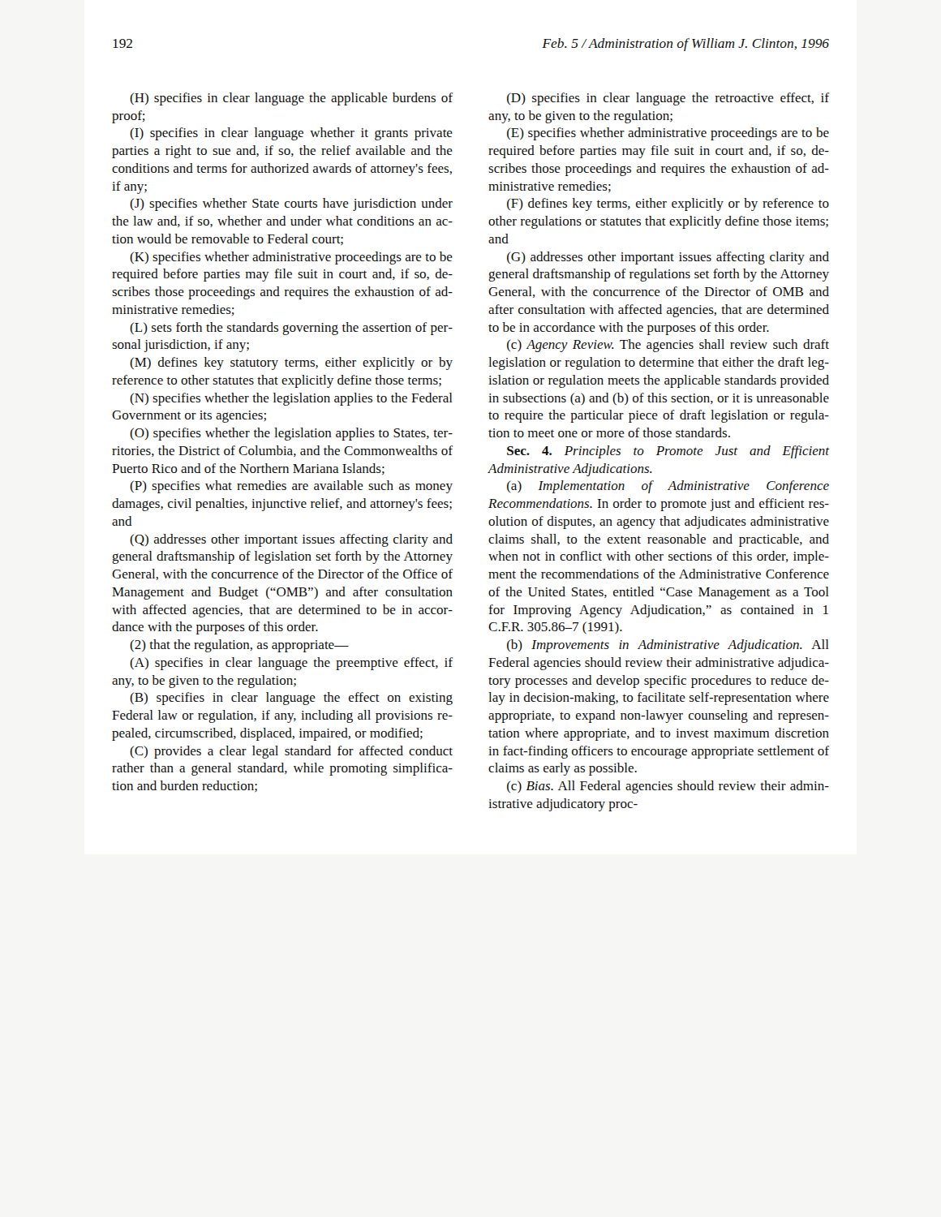192 Feb. 5 / Administration of William J. Clinton, 1996
(H) specifies in clear language the applicable burdens of proof;
(I) specifies in clear language whether it grants private parties a right to sue and, if so, the relief available and the conditions and terms for authorized awards of attorney's fees, if any;
(J) specifies whether State courts have jurisdiction under the law and, if so, whether and under what conditions an action would be removable to Federal court;
(K) specifies whether administrative proceedings are to be required before parties may file suit in court and, if so, describes those proceedings and requires the exhaustion of administrative remedies;
(L) sets forth the standards governing the assertion of personal jurisdiction, if any;
(M) defines key statutory terms, either explicitly or by reference to other statutes that explicitly define those terms;
(N) specifies whether the legislation applies to the Federal Government or its agencies;
(O) specifies whether the legislation applies to States, territories, the District of Columbia, and the Commonwealths of Puerto Rico and of the Northern Mariana Islands;
(P) specifies what remedies are available such as money damages, civil penalties, injunctive relief, and attorney's fees; and
(Q) addresses other important issues affecting clarity and general draftsmanship of legislation set forth by the Attorney General, with the concurrence of the Director of the Office of Management and Budget (“OMB”) and after consultation with affected agencies, that are determined to be in accordance with the purposes of this order.
(2) that the regulation, as appropriate—
(A) specifies in clear language the preemptive effect, if any, to be given to the regulation;
(B) specifies in clear language the effect on existing Federal law or regulation, if any, including all provisions repealed, circumscribed, displaced, impaired, or modified;
(C) provides a clear legal standard for affected conduct rather than a general standard, while promoting simplification and burden reduction;
(D) specifies in clear language the retroactive effect, if any, to be given to the regulation;
(E) specifies whether administrative proceedings are to be required before parties may file suit in court and, if so, describes those proceedings and requires the exhaustion of administrative remedies;
(F) defines key terms, either explicitly or by reference to other regulations or statutes that explicitly define those items; and
(G) addresses other important issues affecting clarity and general draftsmanship of regulations set forth by the Attorney General, with the concurrence of the Director of OMB and after consultation with affected agencies, that are determined to be in accordance with the purposes of this order.
(c) Agency Review. The agencies shall review such draft legislation or regulation to determine that either the draft legislation or regulation meets the applicable standards provided in subsections (a) and (b) of this section, or it is unreasonable to require the particular piece of draft legislation or regulation to meet one or more of those standards.
Sec. 4. Principles to Promote Just and Efficient Administrative Adjudications.
(a) Implementation of Administrative Conference Recommendations. In order to promote just and efficient resolution of disputes, an agency that adjudicates administrative claims shall, to the extent reasonable and practicable, and when not in conflict with other sections of this order, implement the recommendations of the Administrative Conference of the United States, entitled “Case Management as a Tool for Improving Agency Adjudication,” as contained in 1 C.F.R. 305.86–7 (1991).
(b) Improvements in Administrative Adjudication. All Federal agencies should review their administrative adjudicatory processes and develop specific procedures to reduce delay in decision-making, to facilitate self-representation where appropriate, to expand non-lawyer counseling and representation where appropriate, and to invest maximum discretion in fact-finding officers to encourage appropriate settlement of claims as early as possible.
(c) Bias. All Federal agencies should review their administrative adjudicatory proc-